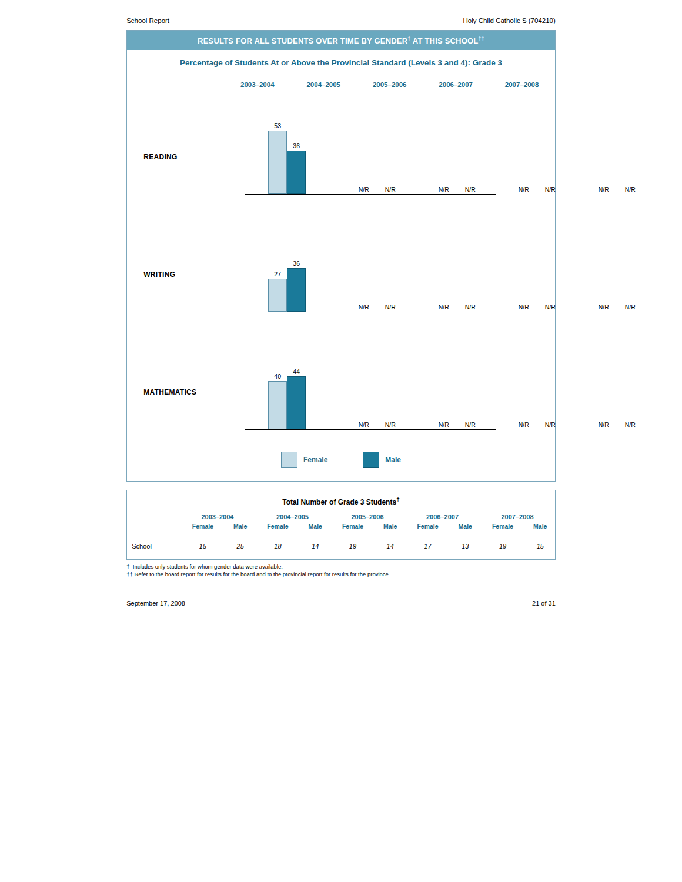School Report
Holy Child Catholic S (704210)
RESULTS FOR ALL STUDENTS OVER TIME BY GENDER† AT THIS SCHOOL††
Percentage of Students At or Above the Provincial Standard (Levels 3 and 4): Grade 3
2003–2004
2004–2005
2005–2006
2006–2007
2007–2008
READING
53
36
N/R N/R
N/R N/R
N/R N/R
N/R N/R
WRITING
27
36
N/R N/R
N/R N/R
N/R N/R
N/R N/R
MATHEMATICS
40
44
N/R N/R
N/R N/R
N/R N/R
N/R N/R
Female
Male
Total Number of Grade 3 Students†
| | 2003–2004 | 2004–2005 | 2005–2006 | 2006–2007 | 2007–2008 |
| | Female | Male | Female | Male | Female | Male | Female | Male | Female | Male |
| School | 15 | 25 | 18 | 14 | 19 | 14 | 17 | 13 | 19 | 15 |
† Includes only students for whom gender data were available.
†† Refer to the board report for results for the board and to the provincial report for results for the province.
September 17, 2008
21 of 31